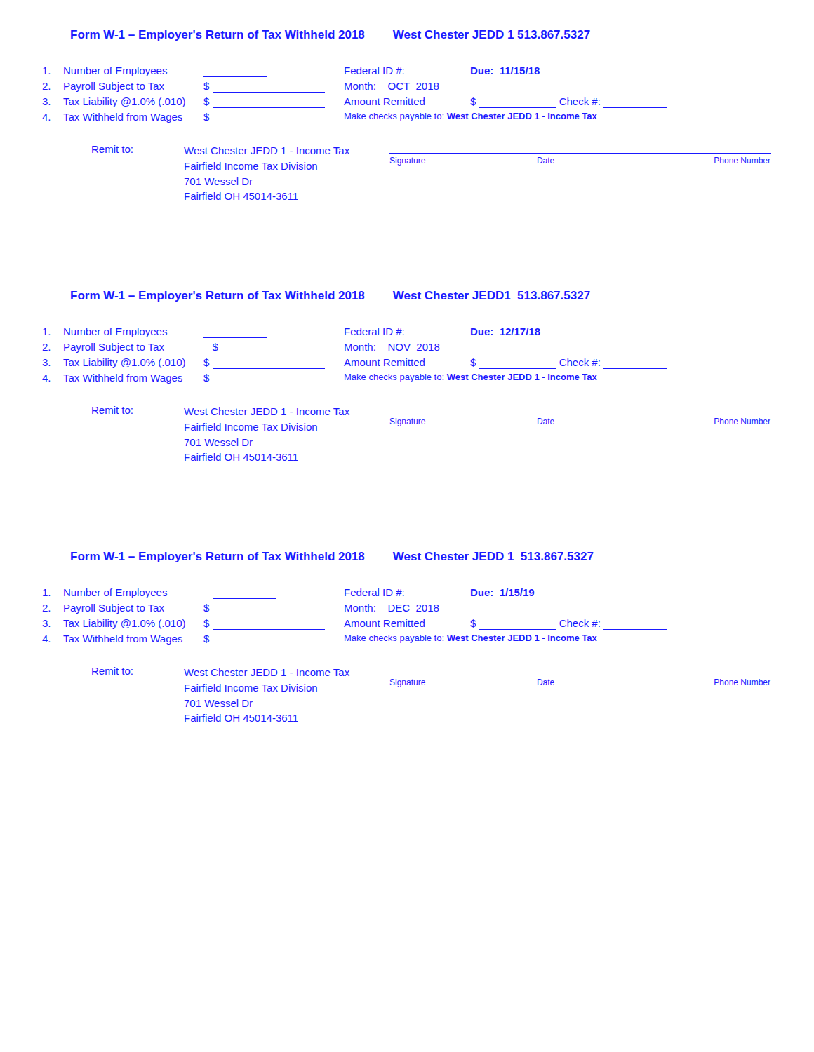Form W-1 – Employer's Return of Tax Withheld 2018 West Chester JEDD 1 513.867.5327
| 1. | Number of Employees | | Federal ID #: | Due: 11/15/18 |
| 2. | Payroll Subject to Tax | $ | Month: OCT 2018 | |
| 3. | Tax Liability @1.0% (.010) | $ | Amount Remitted | $ Check #: |
| 4. | Tax Withheld from Wages | $ | Make checks payable to: West Chester JEDD 1 - Income Tax |
| Remit to: | West Chester JEDD 1 - Income Tax Fairfield Income Tax Division 701 Wessel Dr Fairfield OH 45014-3611 | / Signature / Date / Phone Number / |
Form W-1 – Employer's Return of Tax Withheld 2018 West Chester JEDD1 513.867.5327
| 1. | Number of Employees | | Federal ID #: | Due: 12/17/18 |
| 2. | Payroll Subject to Tax | $ | Month: NOV 2018 | |
| 3. | Tax Liability @1.0% (.010) | $ | Amount Remitted | $ Check #: |
| 4. | Tax Withheld from Wages | $ | Make checks payable to: West Chester JEDD 1 - Income Tax |
| Remit to: | West Chester JEDD 1 - Income Tax Fairfield Income Tax Division 701 Wessel Dr Fairfield OH 45014-3611 | / Signature / Date / Phone Number / |
Form W-1 – Employer's Return of Tax Withheld 2018 West Chester JEDD 1 513.867.5327
| 1. | Number of Employees | | Federal ID #: | Due: 1/15/19 |
| 2. | Payroll Subject to Tax | $ | Month: DEC 2018 | |
| 3. | Tax Liability @1.0% (.010) | $ | Amount Remitted | $ Check #: |
| 4. | Tax Withheld from Wages | $ | Make checks payable to: West Chester JEDD 1 - Income Tax |
| Remit to: | West Chester JEDD 1 - Income Tax Fairfield Income Tax Division 701 Wessel Dr Fairfield OH 45014-3611 | / Signature / Date / Phone Number / |